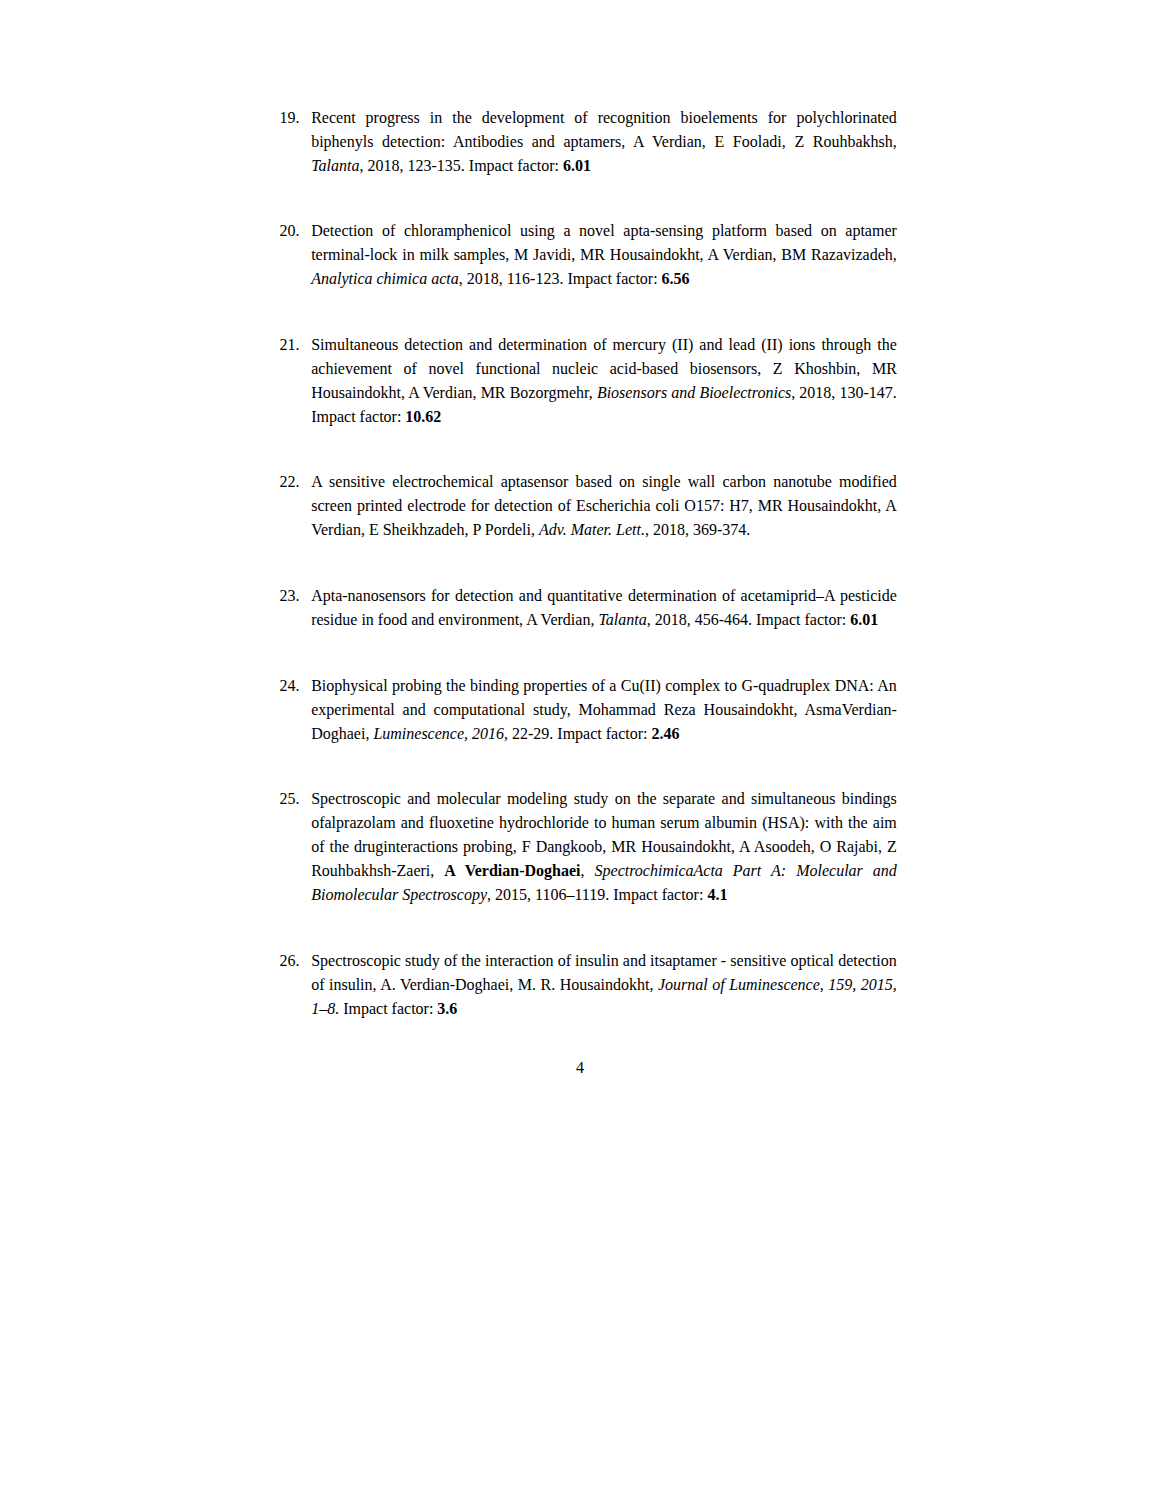Recent progress in the development of recognition bioelements for polychlorinated biphenyls detection: Antibodies and aptamers, A Verdian, E Fooladi, Z Rouhbakhsh, Talanta, 2018, 123-135. Impact factor: 6.01
Detection of chloramphenicol using a novel apta-sensing platform based on aptamer terminal-lock in milk samples, M Javidi, MR Housaindokht, A Verdian, BM Razavizadeh, Analytica chimica acta, 2018, 116-123. Impact factor: 6.56
Simultaneous detection and determination of mercury (II) and lead (II) ions through the achievement of novel functional nucleic acid-based biosensors, Z Khoshbin, MR Housaindokht, A Verdian, MR Bozorgmehr, Biosensors and Bioelectronics, 2018, 130-147. Impact factor: 10.62
A sensitive electrochemical aptasensor based on single wall carbon nanotube modified screen printed electrode for detection of Escherichia coli O157: H7, MR Housaindokht, A Verdian, E Sheikhzadeh, P Pordeli, Adv. Mater. Lett., 2018, 369-374.
Apta-nanosensors for detection and quantitative determination of acetamiprid–A pesticide residue in food and environment, A Verdian, Talanta, 2018, 456-464. Impact factor: 6.01
Biophysical probing the binding properties of a Cu(II) complex to G-quadruplex DNA: An experimental and computational study, Mohammad Reza Housaindokht, AsmaVerdian-Doghaei, Luminescence, 2016, 22-29. Impact factor: 2.46
Spectroscopic and molecular modeling study on the separate and simultaneous bindings ofalprazolam and fluoxetine hydrochloride to human serum albumin (HSA): with the aim of the druginteractions probing, F Dangkoob, MR Housaindokht, A Asoodeh, O Rajabi, Z Rouhbakhsh-Zaeri, A Verdian-Doghaei, SpectrochimicaActa Part A: Molecular and Biomolecular Spectroscopy, 2015, 1106–1119. Impact factor: 4.1
Spectroscopic study of the interaction of insulin and itsaptamer - sensitive optical detection of insulin, A. Verdian-Doghaei, M. R. Housaindokht, Journal of Luminescence, 159, 2015, 1–8. Impact factor: 3.6
4